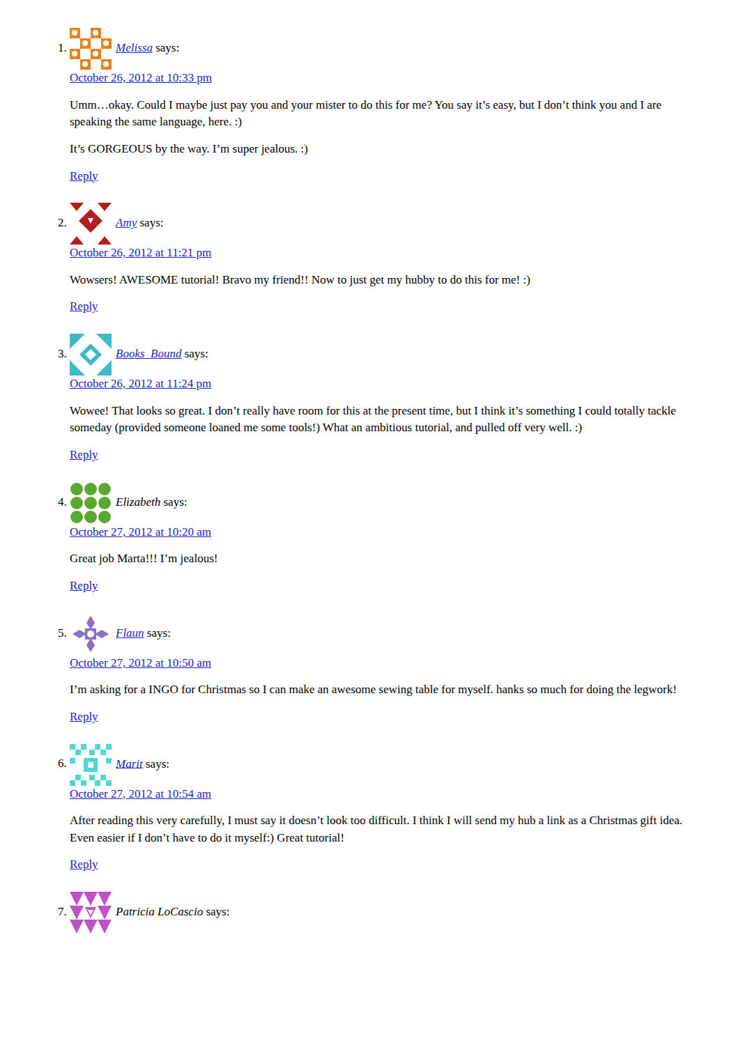Melissa says:
October 26, 2012 at 10:33 pm
Umm…okay. Could I maybe just pay you and your mister to do this for me? You say it’s easy, but I don’t think you and I are speaking the same language, here. :)
It’s GORGEOUS by the way. I’m super jealous. :)
Reply
Amy says:
October 26, 2012 at 11:21 pm
Wowsers! AWESOME tutorial! Bravo my friend!! Now to just get my hubby to do this for me! :)
Reply
Books_Bound says:
October 26, 2012 at 11:24 pm
Wowee! That looks so great. I don’t really have room for this at the present time, but I think it’s something I could totally tackle someday (provided someone loaned me some tools!) What an ambitious tutorial, and pulled off very well. :)
Reply
Elizabeth says:
October 27, 2012 at 10:20 am
Great job Marta!!! I’m jealous!
Reply
Flaun says:
October 27, 2012 at 10:50 am
I’m asking for a INGO for Christmas so I can make an awesome sewing table for myself. hanks so much for doing the legwork!
Reply
Marit says:
October 27, 2012 at 10:54 am
After reading this very carefully, I must say it doesn’t look too difficult. I think I will send my hub a link as a Christmas gift idea. Even easier if I don’t have to do it myself:) Great tutorial!
Reply
Patricia LoCascio says: